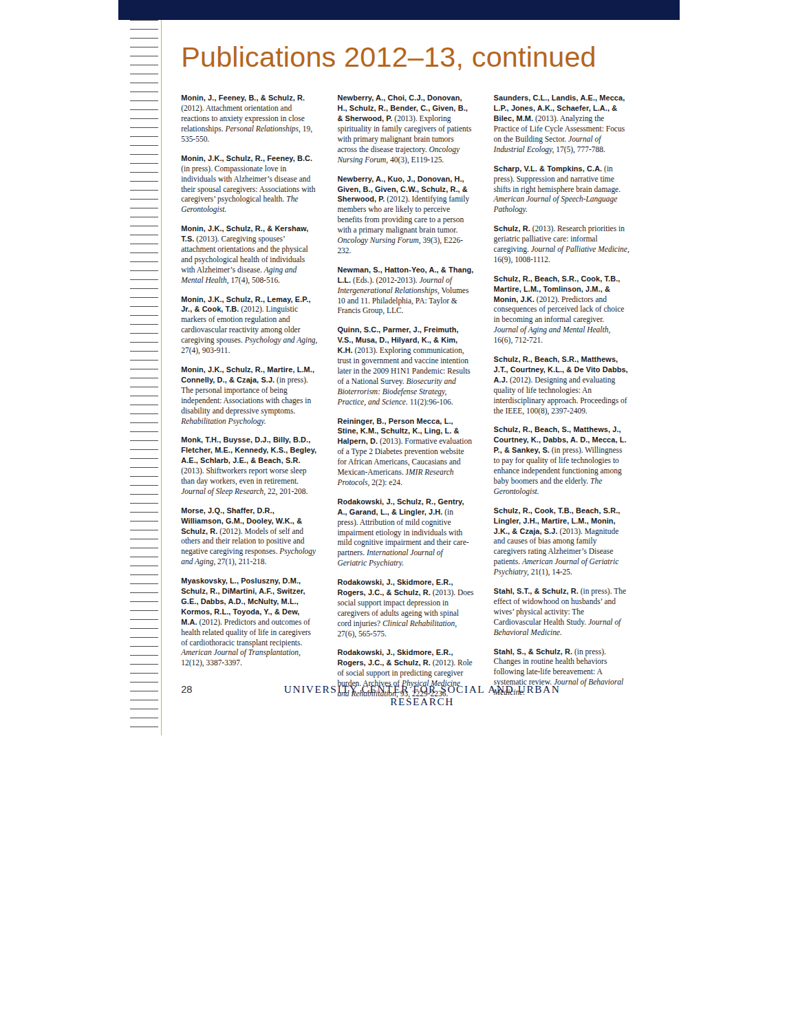Publications 2012–13, continued
Monin, J., Feeney, B., & Schulz, R. (2012). Attachment orientation and reactions to anxiety expression in close relationships. Personal Relationships, 19, 535-550.
Monin, J.K., Schulz, R., Feeney, B.C. (in press). Compassionate love in individuals with Alzheimer’s disease and their spousal caregivers: Associations with caregivers’ psychological health. The Gerontologist.
Monin, J.K., Schulz, R., & Kershaw, T.S. (2013). Caregiving spouses’ attachment orientations and the physical and psychological health of individuals with Alzheimer’s disease. Aging and Mental Health, 17(4), 508-516.
Monin, J.K., Schulz, R., Lemay, E.P., Jr., & Cook, T.B. (2012). Linguistic markers of emotion regulation and cardiovascular reactivity among older caregiving spouses. Psychology and Aging, 27(4), 903-911.
Monin, J.K., Schulz, R., Martire, L.M., Connelly, D., & Czaja, S.J. (in press). The personal importance of being independent: Associations with chages in disability and depressive symptoms. Rehabilitation Psychology.
Monk, T.H., Buysse, D.J., Billy, B.D., Fletcher, M.E., Kennedy, K.S., Begley, A.E., Schlarb, J.E., & Beach, S.R. (2013). Shiftworkers report worse sleep than day workers, even in retirement. Journal of Sleep Research, 22, 201-208.
Morse, J.Q., Shaffer, D.R., Williamson, G.M., Dooley, W.K., & Schulz, R. (2012). Models of self and others and their relation to positive and negative caregiving responses. Psychology and Aging, 27(1), 211-218.
Myaskovsky, L., Posluszny, D.M., Schulz, R., DiMartini, A.F., Switzer, G.E., Dabbs, A.D., McNulty, M.L., Kormos, R.L., Toyoda, Y., & Dew, M.A. (2012). Predictors and outcomes of health related quality of life in caregivers of cardiothoracic transplant recipients. American Journal of Transplantation, 12(12), 3387-3397.
Newberry, A., Choi, C.J., Donovan, H., Schulz, R., Bender, C., Given, B., & Sherwood, P. (2013). Exploring spirituality in family caregivers of patients with primary malignant brain tumors across the disease trajectory. Oncology Nursing Forum, 40(3), E119-125.
Newberry, A., Kuo, J., Donovan, H., Given, B., Given, C.W., Schulz, R., & Sherwood, P. (2012). Identifying family members who are likely to perceive benefits from providing care to a person with a primary malignant brain tumor. Oncology Nursing Forum, 39(3), E226-232.
Newman, S., Hatton-Yeo, A., & Thang, L.L. (Eds.). (2012-2013). Journal of Intergenerational Relationships, Volumes 10 and 11. Philadelphia, PA: Taylor & Francis Group, LLC.
Quinn, S.C., Parmer, J., Freimuth, V.S., Musa, D., Hilyard, K., & Kim, K.H. (2013). Exploring communication, trust in government and vaccine intention later in the 2009 H1N1 Pandemic: Results of a National Survey. Biosecurity and Bioterrorism: Biodefense Strategy, Practice, and Science. 11(2):96-106.
Reininger, B., Person Mecca, L., Stine, K.M., Schultz, K., Ling, L. & Halpern, D. (2013). Formative evaluation of a Type 2 Diabetes prevention website for African Americans, Caucasians and Mexican-Americans. JMIR Research Protocols, 2(2): e24.
Rodakowski, J., Schulz, R., Gentry, A., Garand, L., & Lingler, J.H. (in press). Attribution of mild cognitive impairment etiology in individuals with mild cognitive impairment and their care-partners. International Journal of Geriatric Psychiatry.
Rodakowski, J., Skidmore, E.R., Rogers, J.C., & Schulz, R. (2013). Does social support impact depression in caregivers of adults ageing with spinal cord injuries? Clinical Rehabilitation, 27(6), 565-575.
Rodakowski, J., Skidmore, E.R., Rogers, J.C., & Schulz, R. (2012). Role of social support in predicting caregiver burden. Archives of Physical Medicine and Rehabilitation, 93, 2229-2236.
Saunders, C.L., Landis, A.E., Mecca, L.P., Jones, A.K., Schaefer, L.A., & Bilec, M.M. (2013). Analyzing the Practice of Life Cycle Assessment: Focus on the Building Sector. Journal of Industrial Ecology, 17(5), 777-788.
Scharp, V.L. & Tompkins, C.A. (in press). Suppression and narrative time shifts in right hemisphere brain damage. American Journal of Speech-Language Pathology.
Schulz, R. (2013). Research priorities in geriatric palliative care: informal caregiving. Journal of Palliative Medicine, 16(9), 1008-1112.
Schulz, R., Beach, S.R., Cook, T.B., Martire, L.M., Tomlinson, J.M., & Monin, J.K. (2012). Predictors and consequences of perceived lack of choice in becoming an informal caregiver. Journal of Aging and Mental Health, 16(6), 712-721.
Schulz, R., Beach, S.R., Matthews, J.T., Courtney, K.L., & De Vito Dabbs, A.J. (2012). Designing and evaluating quality of life technologies: An interdisciplinary approach. Proceedings of the IEEE, 100(8), 2397-2409.
Schulz, R., Beach, S., Matthews, J., Courtney, K., Dabbs, A. D., Mecca, L. P., & Sankey, S. (in press). Willingness to pay for quality of life technologies to enhance independent functioning among baby boomers and the elderly. The Gerontologist.
Schulz, R., Cook, T.B., Beach, S.R., Lingler, J.H., Martire, L.M., Monin, J.K., & Czaja, S.J. (2013). Magnitude and causes of bias among family caregivers rating Alzheimer’s Disease patients. American Journal of Geriatric Psychiatry, 21(1), 14-25.
Stahl, S.T., & Schulz, R. (in press). The effect of widowhood on husbands’ and wives’ physical activity: The Cardiovascular Health Study. Journal of Behavioral Medicine.
Stahl, S., & Schulz, R. (in press). Changes in routine health behaviors following late-life bereavement: A systematic review. Journal of Behavioral Medicine.
28
University Center for Social and Urban Research